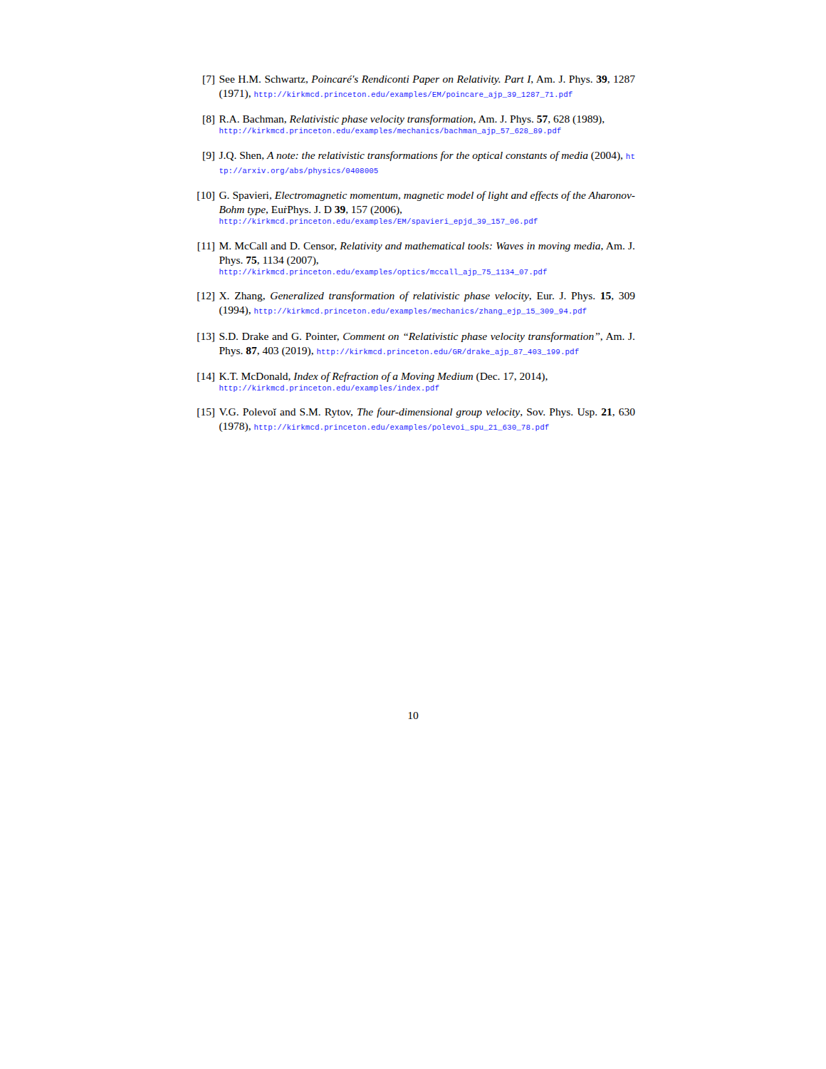[7] See H.M. Schwartz, Poincaré's Rendiconti Paper on Relativity. Part I, Am. J. Phys. 39, 1287 (1971), http://kirkmcd.princeton.edu/examples/EM/poincare_ajp_39_1287_71.pdf
[8] R.A. Bachman, Relativistic phase velocity transformation, Am. J. Phys. 57, 628 (1989), http://kirkmcd.princeton.edu/examples/mechanics/bachman_ajp_57_628_89.pdf
[9] J.Q. Shen, A note: the relativistic transformations for the optical constants of media (2004), http://arxiv.org/abs/physics/0408005
[10] G. Spavieri, Electromagnetic momentum, magnetic model of light and effects of the Aharonov-Bohm type, EuṙPhys. J. D 39, 157 (2006), http://kirkmcd.princeton.edu/examples/EM/spavieri_epjd_39_157_06.pdf
[11] M. McCall and D. Censor, Relativity and mathematical tools: Waves in moving media, Am. J. Phys. 75, 1134 (2007), http://kirkmcd.princeton.edu/examples/optics/mccall_ajp_75_1134_07.pdf
[12] X. Zhang, Generalized transformation of relativistic phase velocity, Eur. J. Phys. 15, 309 (1994), http://kirkmcd.princeton.edu/examples/mechanics/zhang_ejp_15_309_94.pdf
[13] S.D. Drake and G. Pointer, Comment on “Relativistic phase velocity transformation”, Am. J. Phys. 87, 403 (2019), http://kirkmcd.princeton.edu/GR/drake_ajp_87_403_199.pdf
[14] K.T. McDonald, Index of Refraction of a Moving Medium (Dec. 17, 2014), http://kirkmcd.princeton.edu/examples/index.pdf
[15] V.G. Polevoĭ and S.M. Rytov, The four-dimensional group velocity, Sov. Phys. Usp. 21, 630 (1978), http://kirkmcd.princeton.edu/examples/polevoi_spu_21_630_78.pdf
10